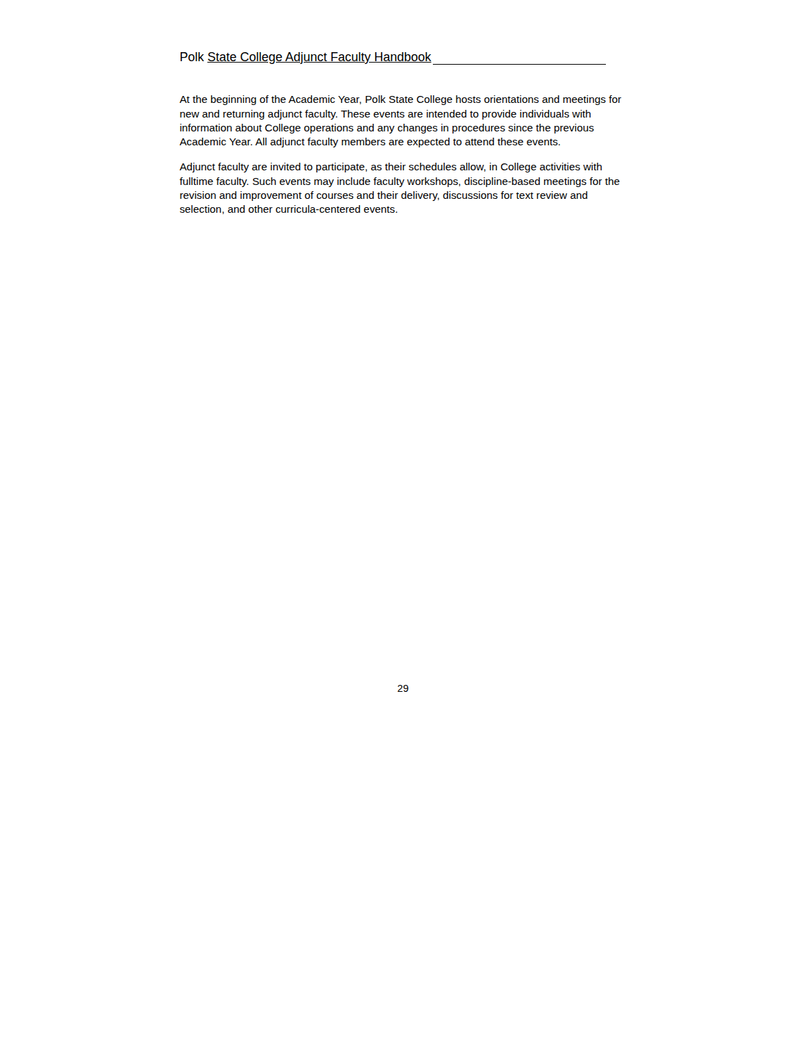Polk State College Adjunct Faculty Handbook
At the beginning of the Academic Year, Polk State College hosts orientations and meetings for new and returning adjunct faculty. These events are intended to provide individuals with information about College operations and any changes in procedures since the previous Academic Year. All adjunct faculty members are expected to attend these events.
Adjunct faculty are invited to participate, as their schedules allow, in College activities with fulltime faculty. Such events may include faculty workshops, discipline-based meetings for the revision and improvement of courses and their delivery, discussions for text review and selection, and other curricula-centered events.
29